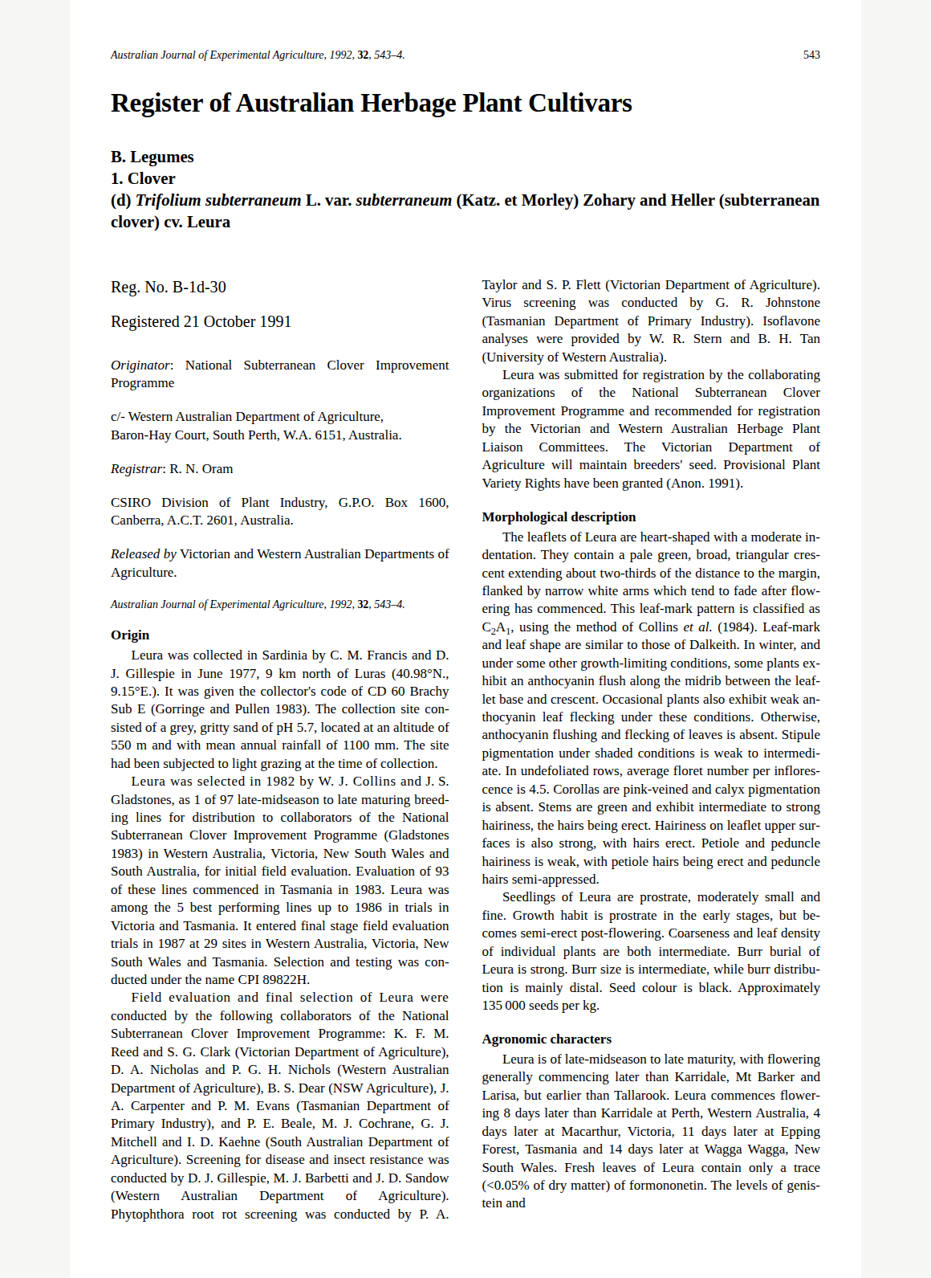Australian Journal of Experimental Agriculture, 1992, 32, 543–4. 543
Register of Australian Herbage Plant Cultivars
B. Legumes
1. Clover
(d) Trifolium subterraneum L. var. subterraneum (Katz. et Morley) Zohary and Heller (subterranean clover) cv. Leura
Reg. No. B-1d-30
Registered 21 October 1991
Originator: National Subterranean Clover Improvement Programme
c/- Western Australian Department of Agriculture,
Baron-Hay Court, South Perth, W.A. 6151, Australia.
Registrar: R. N. Oram
CSIRO Division of Plant Industry, G.P.O. Box 1600, Canberra, A.C.T. 2601, Australia.
Released by Victorian and Western Australian Departments of Agriculture.
Australian Journal of Experimental Agriculture, 1992, 32, 543–4.
Origin
Leura was collected in Sardinia by C. M. Francis and D. J. Gillespie in June 1977, 9 km north of Luras (40.98°N., 9.15°E.). It was given the collector's code of CD 60 Brachy Sub E (Gorringe and Pullen 1983). The collection site consisted of a grey, gritty sand of pH 5.7, located at an altitude of 550 m and with mean annual rainfall of 1100 mm. The site had been subjected to light grazing at the time of collection.
Leura was selected in 1982 by W. J. Collins and J. S. Gladstones, as 1 of 97 late-midseason to late maturing breeding lines for distribution to collaborators of the National Subterranean Clover Improvement Programme (Gladstones 1983) in Western Australia, Victoria, New South Wales and South Australia, for initial field evaluation. Evaluation of 93 of these lines commenced in Tasmania in 1983. Leura was among the 5 best performing lines up to 1986 in trials in Victoria and Tasmania. It entered final stage field evaluation trials in 1987 at 29 sites in Western Australia, Victoria, New South Wales and Tasmania. Selection and testing was conducted under the name CPI 89822H.
Field evaluation and final selection of Leura were conducted by the following collaborators of the National Subterranean Clover Improvement Programme: K. F. M. Reed and S. G. Clark (Victorian Department of Agriculture), D. A. Nicholas and P. G. H. Nichols (Western Australian Department of Agriculture), B. S. Dear (NSW Agriculture), J. A. Carpenter and P. M. Evans (Tasmanian Department of Primary Industry), and P. E. Beale, M. J. Cochrane, G. J. Mitchell and I. D. Kaehne (South Australian Department of Agriculture). Screening for disease and insect resistance was conducted by D. J. Gillespie, M. J. Barbetti and J. D. Sandow (Western Australian Department of Agriculture). Phytophthora root rot screening was conducted by P. A. Taylor and S. P. Flett (Victorian Department of Agriculture). Virus screening was conducted by G. R. Johnstone (Tasmanian Department of Primary Industry). Isoflavone analyses were provided by W. R. Stern and B. H. Tan (University of Western Australia).
Leura was submitted for registration by the collaborating organizations of the National Subterranean Clover Improvement Programme and recommended for registration by the Victorian and Western Australian Herbage Plant Liaison Committees. The Victorian Department of Agriculture will maintain breeders' seed. Provisional Plant Variety Rights have been granted (Anon. 1991).
Morphological description
The leaflets of Leura are heart-shaped with a moderate indentation. They contain a pale green, broad, triangular crescent extending about two-thirds of the distance to the margin, flanked by narrow white arms which tend to fade after flowering has commenced. This leaf-mark pattern is classified as C2A1, using the method of Collins et al. (1984). Leaf-mark and leaf shape are similar to those of Dalkeith. In winter, and under some other growth-limiting conditions, some plants exhibit an anthocyanin flush along the midrib between the leaflet base and crescent. Occasional plants also exhibit weak anthocyanin leaf flecking under these conditions. Otherwise, anthocyanin flushing and flecking of leaves is absent. Stipule pigmentation under shaded conditions is weak to intermediate. In undefoliated rows, average floret number per inflorescence is 4.5. Corollas are pink-veined and calyx pigmentation is absent. Stems are green and exhibit intermediate to strong hairiness, the hairs being erect. Hairiness on leaflet upper surfaces is also strong, with hairs erect. Petiole and peduncle hairiness is weak, with petiole hairs being erect and peduncle hairs semi-appressed.
Seedlings of Leura are prostrate, moderately small and fine. Growth habit is prostrate in the early stages, but becomes semi-erect post-flowering. Coarseness and leaf density of individual plants are both intermediate. Burr burial of Leura is strong. Burr size is intermediate, while burr distribution is mainly distal. Seed colour is black. Approximately 135 000 seeds per kg.
Agronomic characters
Leura is of late-midseason to late maturity, with flowering generally commencing later than Karridale, Mt Barker and Larisa, but earlier than Tallarook. Leura commences flowering 8 days later than Karridale at Perth, Western Australia, 4 days later at Macarthur, Victoria, 11 days later at Epping Forest, Tasmania and 14 days later at Wagga Wagga, New South Wales. Fresh leaves of Leura contain only a trace (<0.05% of dry matter) of formononetin. The levels of genistein and